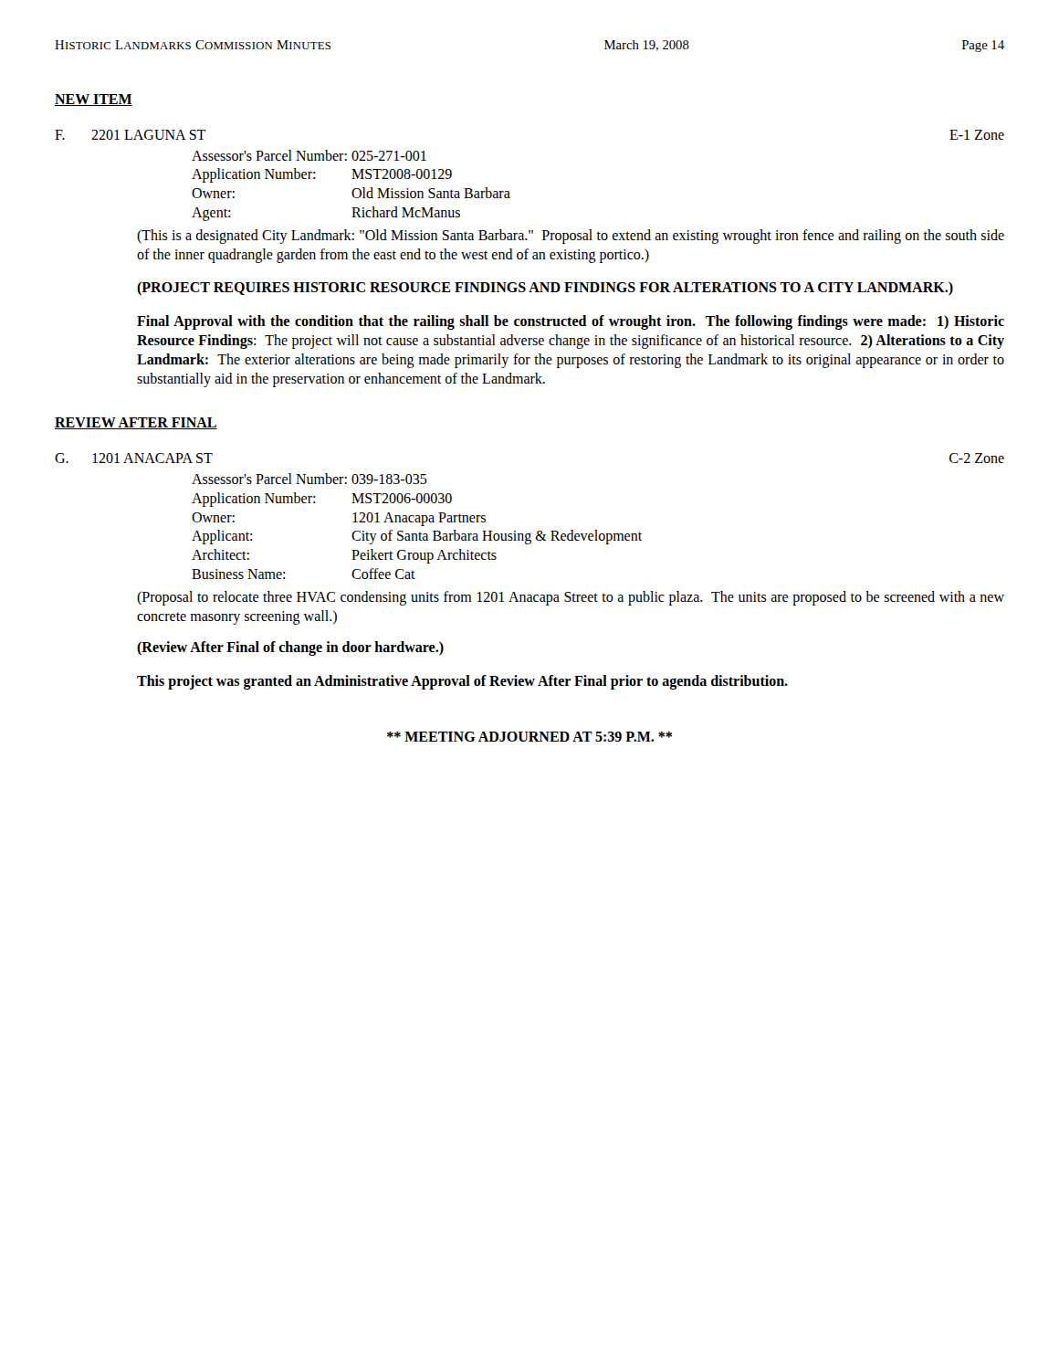HISTORIC LANDMARKS COMMISSION MINUTES
March 19, 2008
Page 14
NEW ITEM
F.
2201 LAGUNA ST
E-1 Zone
Assessor's Parcel Number:
025-271-001
Application Number:
MST2008-00129
Owner:
Old Mission Santa Barbara
Agent:
Richard McManus
(This is a designated City Landmark: "Old Mission Santa Barbara." Proposal to extend an existing wrought iron fence and railing on the south side of the inner quadrangle garden from the east end to the west end of an existing portico.)
(PROJECT REQUIRES HISTORIC RESOURCE FINDINGS AND FINDINGS FOR ALTERATIONS TO A CITY LANDMARK.)
Final Approval with the condition that the railing shall be constructed of wrought iron. The following findings were made: 1) Historic Resource Findings: The project will not cause a substantial adverse change in the significance of an historical resource. 2) Alterations to a City Landmark: The exterior alterations are being made primarily for the purposes of restoring the Landmark to its original appearance or in order to substantially aid in the preservation or enhancement of the Landmark.
REVIEW AFTER FINAL
G.
1201 ANACAPA ST
C-2 Zone
Assessor's Parcel Number:
039-183-035
Application Number:
MST2006-00030
Owner:
1201 Anacapa Partners
Applicant:
City of Santa Barbara Housing & Redevelopment
Architect:
Peikert Group Architects
Business Name:
Coffee Cat
(Proposal to relocate three HVAC condensing units from 1201 Anacapa Street to a public plaza. The units are proposed to be screened with a new concrete masonry screening wall.)
(Review After Final of change in door hardware.)
This project was granted an Administrative Approval of Review After Final prior to agenda distribution.
** MEETING ADJOURNED AT 5:39 P.M. **